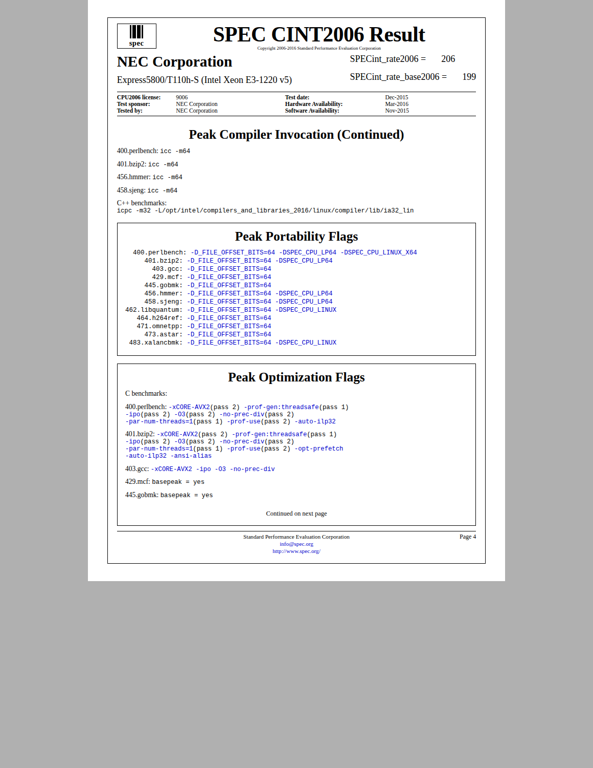spec
SPEC CINT2006 Result
Copyright 2006-2016 Standard Performance Evaluation Corporation
NEC Corporation
Express5800/T110h-S (Intel Xeon E3-1220 v5)
SPECint_rate2006 = 206
SPECint_rate_base2006 = 199
| CPU2006 license: | 9006 | Test date: | Dec-2015 |
| Test sponsor: | NEC Corporation | Hardware Availability: | Mar-2016 |
| Tested by: | NEC Corporation | Software Availability: | Nov-2015 |
Peak Compiler Invocation (Continued)
400.perlbench: icc -m64
401.bzip2: icc -m64
456.hmmer: icc -m64
458.sjeng: icc -m64
C++ benchmarks:
icpc -m32 -L/opt/intel/compilers_and_libraries_2016/linux/compiler/lib/ia32_lin
Peak Portability Flags
400.perlbench: -D_FILE_OFFSET_BITS=64 -DSPEC_CPU_LP64 -DSPEC_CPU_LINUX_X64
401.bzip2: -D_FILE_OFFSET_BITS=64 -DSPEC_CPU_LP64
403.gcc: -D_FILE_OFFSET_BITS=64
429.mcf: -D_FILE_OFFSET_BITS=64
445.gobmk: -D_FILE_OFFSET_BITS=64
456.hmmer: -D_FILE_OFFSET_BITS=64 -DSPEC_CPU_LP64
458.sjeng: -D_FILE_OFFSET_BITS=64 -DSPEC_CPU_LP64
462.libquantum: -D_FILE_OFFSET_BITS=64 -DSPEC_CPU_LINUX
464.h264ref: -D_FILE_OFFSET_BITS=64
471.omnetpp: -D_FILE_OFFSET_BITS=64
473.astar: -D_FILE_OFFSET_BITS=64
483.xalancbmk: -D_FILE_OFFSET_BITS=64 -DSPEC_CPU_LINUX
Peak Optimization Flags
C benchmarks:
400.perlbench: -xCORE-AVX2(pass 2) -prof-gen:threadsafe(pass 1)
-ipo(pass 2) -O3(pass 2) -no-prec-div(pass 2)
-par-num-threads=1(pass 1) -prof-use(pass 2) -auto-ilp32
401.bzip2: -xCORE-AVX2(pass 2) -prof-gen:threadsafe(pass 1)
-ipo(pass 2) -O3(pass 2) -no-prec-div(pass 2)
-par-num-threads=1(pass 1) -prof-use(pass 2) -opt-prefetch
-auto-ilp32 -ansi-alias
403.gcc: -xCORE-AVX2 -ipo -O3 -no-prec-div
429.mcf: basepeak = yes
445.gobmk: basepeak = yes
Continued on next page
Standard Performance Evaluation Corporation
info@spec.org
http://www.spec.org/
Page 4